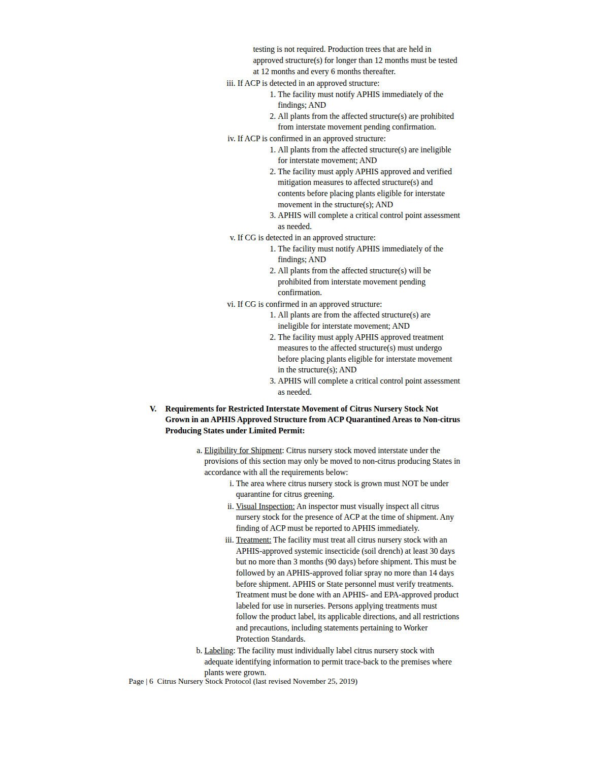testing is not required. Production trees that are held in approved structure(s) for longer than 12 months must be tested at 12 months and every 6 months thereafter.
If ACP is detected in an approved structure:
The facility must notify APHIS immediately of the findings; AND
All plants from the affected structure(s) are prohibited from interstate movement pending confirmation.
If ACP is confirmed in an approved structure:
All plants from the affected structure(s) are ineligible for interstate movement; AND
The facility must apply APHIS approved and verified mitigation measures to affected structure(s) and contents before placing plants eligible for interstate movement in the structure(s); AND
APHIS will complete a critical control point assessment as needed.
If CG is detected in an approved structure:
The facility must notify APHIS immediately of the findings; AND
All plants from the affected structure(s) will be prohibited from interstate movement pending confirmation.
If CG is confirmed in an approved structure:
All plants are from the affected structure(s) are ineligible for interstate movement; AND
The facility must apply APHIS approved treatment measures to the affected structure(s) must undergo before placing plants eligible for interstate movement in the structure(s); AND
APHIS will complete a critical control point assessment as needed.
V.
Requirements for Restricted Interstate Movement of Citrus Nursery Stock Not Grown in an APHIS Approved Structure from ACP Quarantined Areas to Non-citrus Producing States under Limited Permit:
Eligibility for Shipment: Citrus nursery stock moved interstate under the provisions of this section may only be moved to non-citrus producing States in accordance with all the requirements below:
The area where citrus nursery stock is grown must NOT be under quarantine for citrus greening.
Visual Inspection: An inspector must visually inspect all citrus nursery stock for the presence of ACP at the time of shipment. Any finding of ACP must be reported to APHIS immediately.
Treatment: The facility must treat all citrus nursery stock with an APHIS-approved systemic insecticide (soil drench) at least 30 days but no more than 3 months (90 days) before shipment. This must be followed by an APHIS-approved foliar spray no more than 14 days before shipment. APHIS or State personnel must verify treatments. Treatment must be done with an APHIS- and EPA-approved product labeled for use in nurseries. Persons applying treatments must follow the product label, its applicable directions, and all restrictions and precautions, including statements pertaining to Worker Protection Standards.
Labeling: The facility must individually label citrus nursery stock with adequate identifying information to permit trace-back to the premises where plants were grown.
Page | 6 Citrus Nursery Stock Protocol (last revised November 25, 2019)